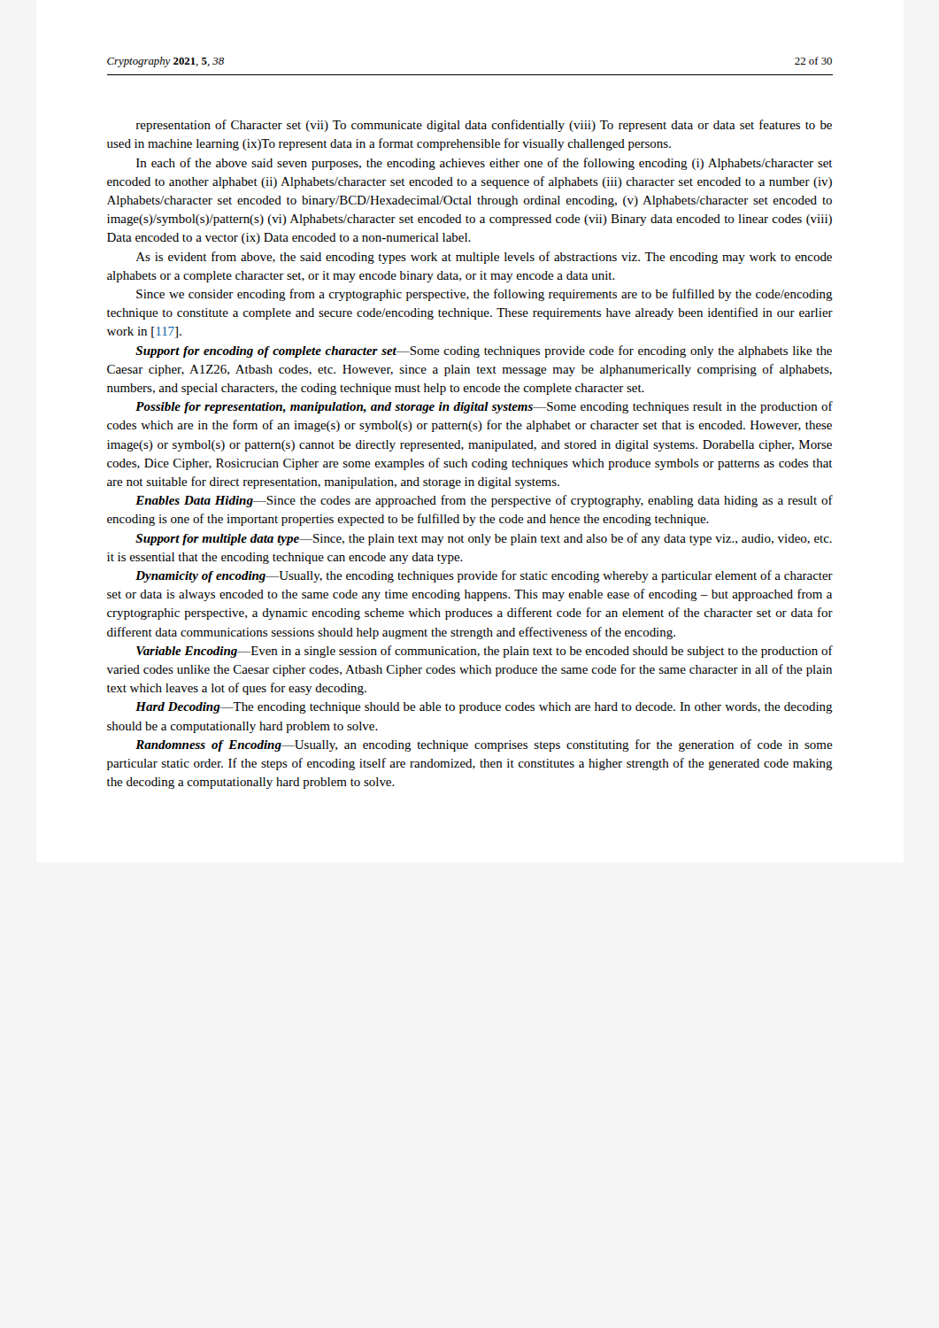Cryptography 2021, 5, 38 22 of 30
representation of Character set (vii) To communicate digital data confidentially (viii) To represent data or data set features to be used in machine learning (ix)To represent data in a format comprehensible for visually challenged persons.
In each of the above said seven purposes, the encoding achieves either one of the following encoding (i) Alphabets/character set encoded to another alphabet (ii) Alphabets/character set encoded to a sequence of alphabets (iii) character set encoded to a number (iv) Alphabets/character set encoded to binary/BCD/Hexadecimal/Octal through ordinal encoding, (v) Alphabets/character set encoded to image(s)/symbol(s)/pattern(s) (vi) Alphabets/character set encoded to a compressed code (vii) Binary data encoded to linear codes (viii) Data encoded to a vector (ix) Data encoded to a non-numerical label.
As is evident from above, the said encoding types work at multiple levels of abstractions viz. The encoding may work to encode alphabets or a complete character set, or it may encode binary data, or it may encode a data unit.
Since we consider encoding from a cryptographic perspective, the following requirements are to be fulfilled by the code/encoding technique to constitute a complete and secure code/encoding technique. These requirements have already been identified in our earlier work in [117].
Support for encoding of complete character set—Some coding techniques provide code for encoding only the alphabets like the Caesar cipher, A1Z26, Atbash codes, etc. However, since a plain text message may be alphanumerically comprising of alphabets, numbers, and special characters, the coding technique must help to encode the complete character set.
Possible for representation, manipulation, and storage in digital systems—Some encoding techniques result in the production of codes which are in the form of an image(s) or symbol(s) or pattern(s) for the alphabet or character set that is encoded. However, these image(s) or symbol(s) or pattern(s) cannot be directly represented, manipulated, and stored in digital systems. Dorabella cipher, Morse codes, Dice Cipher, Rosicrucian Cipher are some examples of such coding techniques which produce symbols or patterns as codes that are not suitable for direct representation, manipulation, and storage in digital systems.
Enables Data Hiding—Since the codes are approached from the perspective of cryptography, enabling data hiding as a result of encoding is one of the important properties expected to be fulfilled by the code and hence the encoding technique.
Support for multiple data type—Since, the plain text may not only be plain text and also be of any data type viz., audio, video, etc. it is essential that the encoding technique can encode any data type.
Dynamicity of encoding—Usually, the encoding techniques provide for static encoding whereby a particular element of a character set or data is always encoded to the same code any time encoding happens. This may enable ease of encoding – but approached from a cryptographic perspective, a dynamic encoding scheme which produces a different code for an element of the character set or data for different data communications sessions should help augment the strength and effectiveness of the encoding.
Variable Encoding—Even in a single session of communication, the plain text to be encoded should be subject to the production of varied codes unlike the Caesar cipher codes, Atbash Cipher codes which produce the same code for the same character in all of the plain text which leaves a lot of ques for easy decoding.
Hard Decoding—The encoding technique should be able to produce codes which are hard to decode. In other words, the decoding should be a computationally hard problem to solve.
Randomness of Encoding—Usually, an encoding technique comprises steps constituting for the generation of code in some particular static order. If the steps of encoding itself are randomized, then it constitutes a higher strength of the generated code making the decoding a computationally hard problem to solve.